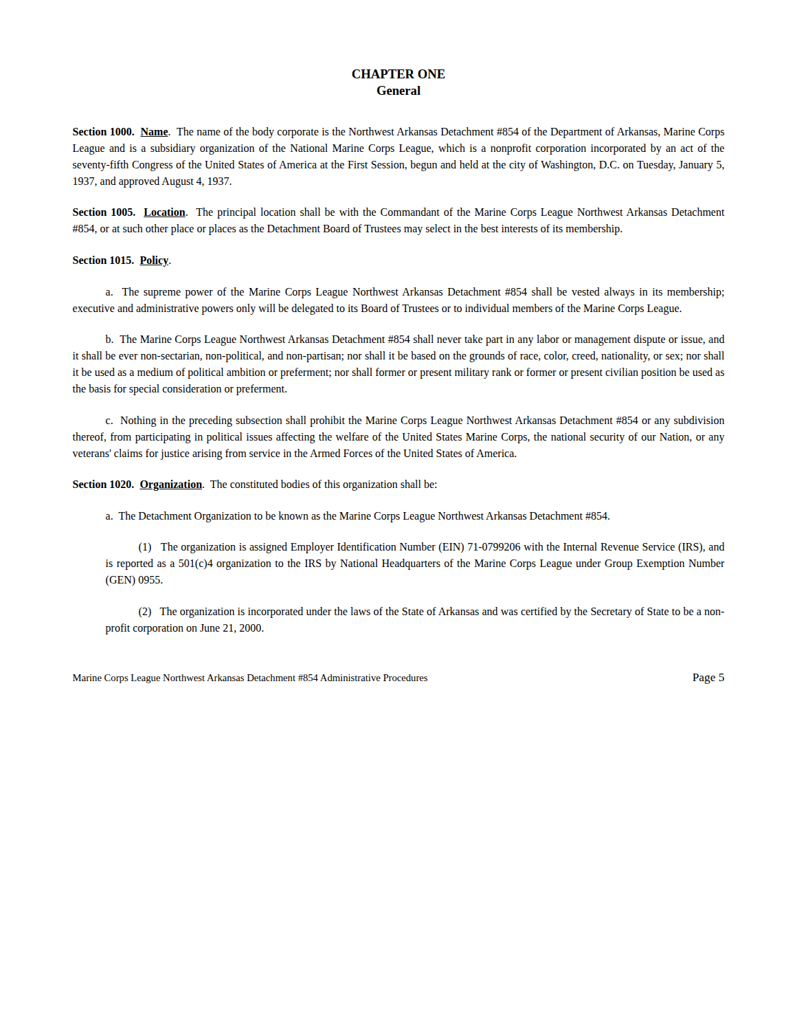CHAPTER ONEGeneral
Section 1000. Name. The name of the body corporate is the Northwest Arkansas Detachment #854 of the Department of Arkansas, Marine Corps League and is a subsidiary organization of the National Marine Corps League, which is a nonprofit corporation incorporated by an act of the seventy-fifth Congress of the United States of America at the First Session, begun and held at the city of Washington, D.C. on Tuesday, January 5, 1937, and approved August 4, 1937.
Section 1005. Location. The principal location shall be with the Commandant of the Marine Corps League Northwest Arkansas Detachment #854, or at such other place or places as the Detachment Board of Trustees may select in the best interests of its membership.
Section 1015. Policy.
a. The supreme power of the Marine Corps League Northwest Arkansas Detachment #854 shall be vested always in its membership; executive and administrative powers only will be delegated to its Board of Trustees or to individual members of the Marine Corps League.
b. The Marine Corps League Northwest Arkansas Detachment #854 shall never take part in any labor or management dispute or issue, and it shall be ever non-sectarian, non-political, and non-partisan; nor shall it be based on the grounds of race, color, creed, nationality, or sex; nor shall it be used as a medium of political ambition or preferment; nor shall former or present military rank or former or present civilian position be used as the basis for special consideration or preferment.
c. Nothing in the preceding subsection shall prohibit the Marine Corps League Northwest Arkansas Detachment #854 or any subdivision thereof, from participating in political issues affecting the welfare of the United States Marine Corps, the national security of our Nation, or any veterans' claims for justice arising from service in the Armed Forces of the United States of America.
Section 1020. Organization. The constituted bodies of this organization shall be:
a. The Detachment Organization to be known as the Marine Corps League Northwest Arkansas Detachment #854.
(1) The organization is assigned Employer Identification Number (EIN) 71-0799206 with the Internal Revenue Service (IRS), and is reported as a 501(c)4 organization to the IRS by National Headquarters of the Marine Corps League under Group Exemption Number (GEN) 0955.
(2) The organization is incorporated under the laws of the State of Arkansas and was certified by the Secretary of State to be a non-profit corporation on June 21, 2000.
Marine Corps League Northwest Arkansas Detachment #854 Administrative Procedures Page 5